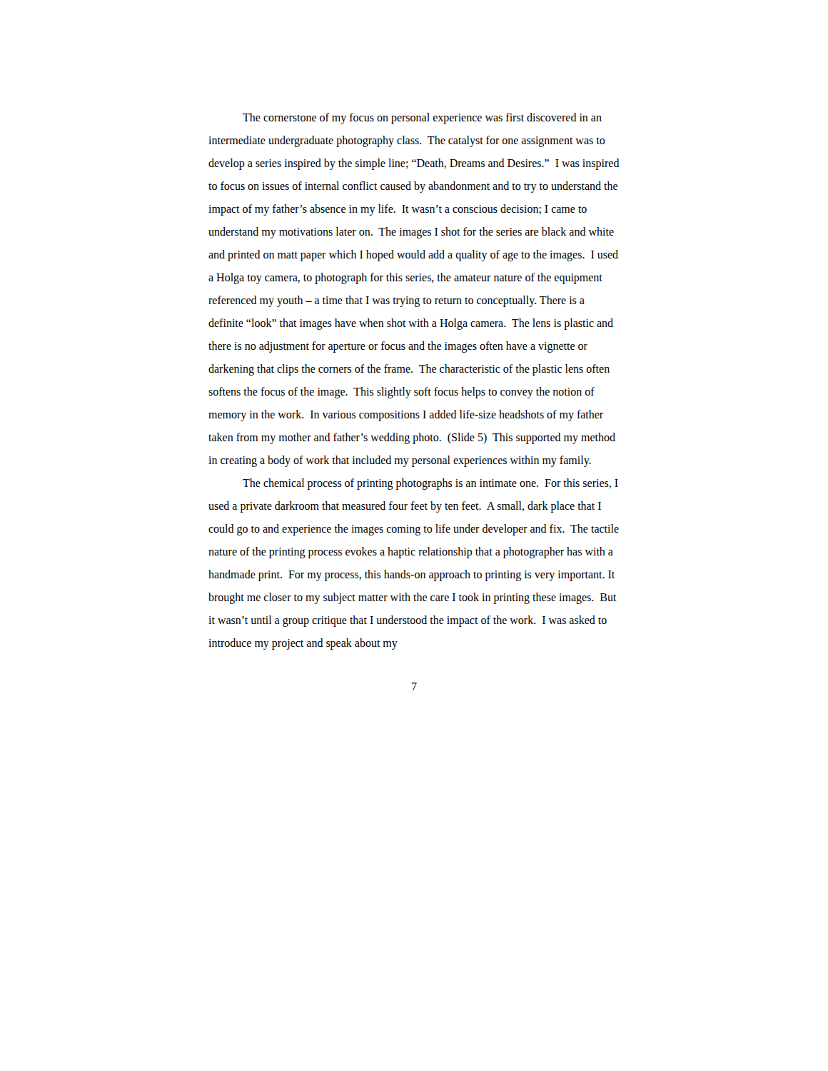The cornerstone of my focus on personal experience was first discovered in an intermediate undergraduate photography class. The catalyst for one assignment was to develop a series inspired by the simple line; “Death, Dreams and Desires.” I was inspired to focus on issues of internal conflict caused by abandonment and to try to understand the impact of my father’s absence in my life. It wasn’t a conscious decision; I came to understand my motivations later on. The images I shot for the series are black and white and printed on matt paper which I hoped would add a quality of age to the images. I used a Holga toy camera, to photograph for this series, the amateur nature of the equipment referenced my youth – a time that I was trying to return to conceptually. There is a definite “look” that images have when shot with a Holga camera. The lens is plastic and there is no adjustment for aperture or focus and the images often have a vignette or darkening that clips the corners of the frame. The characteristic of the plastic lens often softens the focus of the image. This slightly soft focus helps to convey the notion of memory in the work. In various compositions I added life-size headshots of my father taken from my mother and father’s wedding photo. (Slide 5) This supported my method in creating a body of work that included my personal experiences within my family.
The chemical process of printing photographs is an intimate one. For this series, I used a private darkroom that measured four feet by ten feet. A small, dark place that I could go to and experience the images coming to life under developer and fix. The tactile nature of the printing process evokes a haptic relationship that a photographer has with a handmade print. For my process, this hands-on approach to printing is very important. It brought me closer to my subject matter with the care I took in printing these images. But it wasn’t until a group critique that I understood the impact of the work. I was asked to introduce my project and speak about my
7